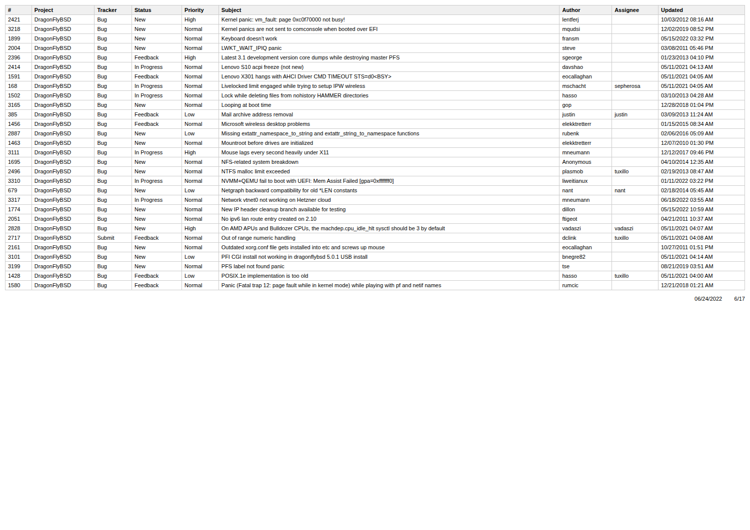| # | Project | Tracker | Status | Priority | Subject | Author | Assignee | Updated |
| --- | --- | --- | --- | --- | --- | --- | --- | --- |
| 2421 | DragonFlyBSD | Bug | New | High | Kernel panic: vm_fault: page 0xc0f70000 not busy! | lentferj | | 10/03/2012 08:16 AM |
| 3218 | DragonFlyBSD | Bug | New | Normal | Kernel panics are not sent to comconsole when booted over EFI | mqudsi | | 12/02/2019 08:52 PM |
| 1899 | DragonFlyBSD | Bug | New | Normal | Keyboard doesn't work | fransm | | 05/15/2022 03:32 PM |
| 2004 | DragonFlyBSD | Bug | New | Normal | LWKT_WAIT_IPIQ panic | steve | | 03/08/2011 05:46 PM |
| 2396 | DragonFlyBSD | Bug | Feedback | High | Latest 3.1 development version core dumps while destroying master PFS | sgeorge | | 01/23/2013 04:10 PM |
| 2414 | DragonFlyBSD | Bug | In Progress | Normal | Lenovo S10 acpi freeze (not new) | davshao | | 05/11/2021 04:13 AM |
| 1591 | DragonFlyBSD | Bug | Feedback | Normal | Lenovo X301 hangs with AHCI Driver CMD TIMEOUT STS=d0<BSY> | eocallaghan | | 05/11/2021 04:05 AM |
| 168 | DragonFlyBSD | Bug | In Progress | Normal | Livelocked limit engaged while trying to setup IPW wireless | mschacht | sepherosa | 05/11/2021 04:05 AM |
| 1502 | DragonFlyBSD | Bug | In Progress | Normal | Lock while deleting files from nohistory HAMMER directories | hasso | | 03/10/2013 04:28 AM |
| 3165 | DragonFlyBSD | Bug | New | Normal | Looping at boot time | gop | | 12/28/2018 01:04 PM |
| 385 | DragonFlyBSD | Bug | Feedback | Low | Mail archive address removal | justin | justin | 03/09/2013 11:24 AM |
| 1456 | DragonFlyBSD | Bug | Feedback | Normal | Microsoft wireless desktop problems | elekktretterr | | 01/15/2015 08:34 AM |
| 2887 | DragonFlyBSD | Bug | New | Low | Missing extattr_namespace_to_string and extattr_string_to_namespace functions | rubenk | | 02/06/2016 05:09 AM |
| 1463 | DragonFlyBSD | Bug | New | Normal | Mountroot before drives are initialized | elekktretterr | | 12/07/2010 01:30 PM |
| 3111 | DragonFlyBSD | Bug | In Progress | High | Mouse lags every second heavily under X11 | mneumann | | 12/12/2017 09:46 PM |
| 1695 | DragonFlyBSD | Bug | New | Normal | NFS-related system breakdown | Anonymous | | 04/10/2014 12:35 AM |
| 2496 | DragonFlyBSD | Bug | New | Normal | NTFS malloc limit exceeded | plasmob | tuxillo | 02/19/2013 08:47 AM |
| 3310 | DragonFlyBSD | Bug | In Progress | Normal | NVMM+QEMU fail to boot with UEFI: Mem Assist Failed [gpa=0xfffffff0] | liweitianux | | 01/11/2022 03:22 PM |
| 679 | DragonFlyBSD | Bug | New | Low | Netgraph backward compatibility for old *LEN constants | nant | nant | 02/18/2014 05:45 AM |
| 3317 | DragonFlyBSD | Bug | In Progress | Normal | Network vtnet0 not working on Hetzner cloud | mneumann | | 06/18/2022 03:55 AM |
| 1774 | DragonFlyBSD | Bug | New | Normal | New IP header cleanup branch available for testing | dillon | | 05/15/2022 10:59 AM |
| 2051 | DragonFlyBSD | Bug | New | Normal | No ipv6 lan route entry created on 2.10 | ftigeot | | 04/21/2011 10:37 AM |
| 2828 | DragonFlyBSD | Bug | New | High | On AMD APUs and Bulldozer CPUs, the machdep.cpu_idle_hlt sysctl should be 3 by default | vadaszi | vadaszi | 05/11/2021 04:07 AM |
| 2717 | DragonFlyBSD | Submit | Feedback | Normal | Out of range numeric handling | dclink | tuxillo | 05/11/2021 04:08 AM |
| 2161 | DragonFlyBSD | Bug | New | Normal | Outdated xorg.conf file gets installed into etc and screws up mouse | eocallaghan | | 10/27/2011 01:51 PM |
| 3101 | DragonFlyBSD | Bug | New | Low | PFI CGI install not working in dragonflybsd 5.0.1 USB install | bnegre82 | | 05/11/2021 04:14 AM |
| 3199 | DragonFlyBSD | Bug | New | Normal | PFS label not found panic | tse | | 08/21/2019 03:51 AM |
| 1428 | DragonFlyBSD | Bug | Feedback | Low | POSIX.1e implementation is too old | hasso | tuxillo | 05/11/2021 04:00 AM |
| 1580 | DragonFlyBSD | Bug | Feedback | Normal | Panic (Fatal trap 12: page fault while in kernel mode) while playing with pf and netif names | rumcic | | 12/21/2018 01:21 AM |
06/24/2022 6/17